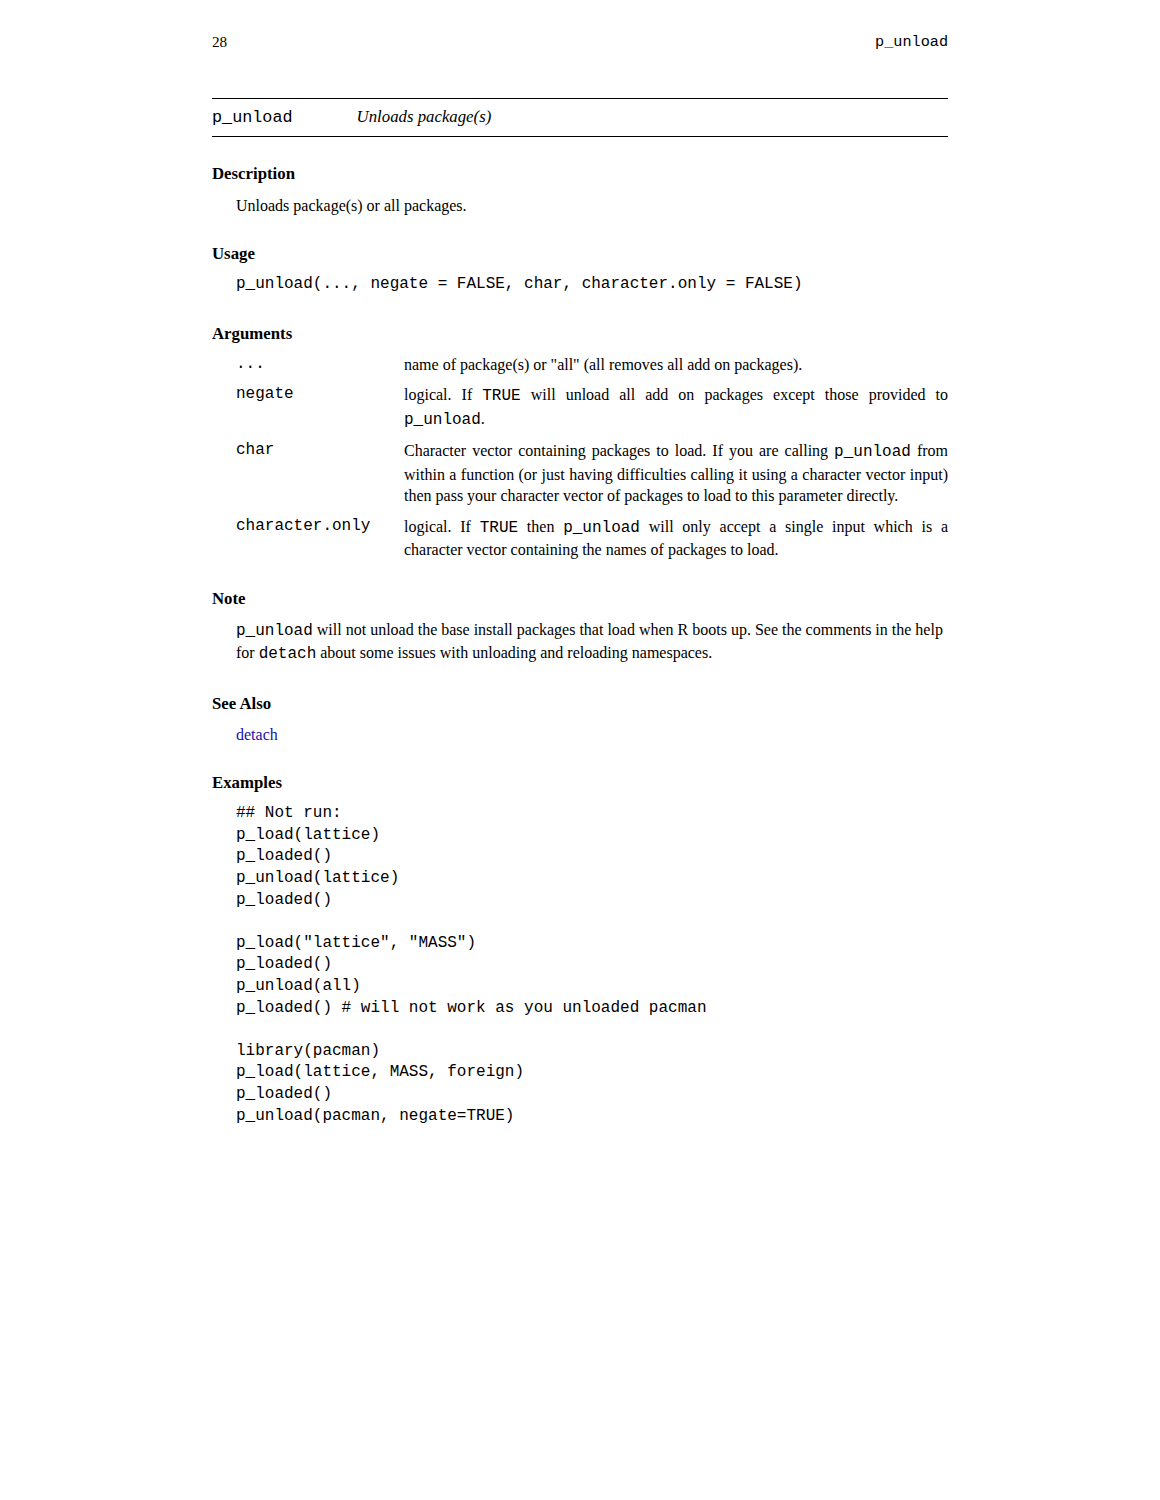28 p_unload
p_unload Unloads package(s)
Description
Unloads package(s) or all packages.
Usage
p_unload(..., negate = FALSE, char, character.only = FALSE)
Arguments
...
name of package(s) or "all" (all removes all add on packages).
negate
logical. If TRUE will unload all add on packages except those provided to p_unload.
char
Character vector containing packages to load. If you are calling p_unload from within a function (or just having difficulties calling it using a character vector input) then pass your character vector of packages to load to this parameter directly.
character.only
logical. If TRUE then p_unload will only accept a single input which is a character vector containing the names of packages to load.
Note
p_unload will not unload the base install packages that load when R boots up. See the comments in the help for detach about some issues with unloading and reloading namespaces.
See Also
detach
Examples
## Not run:
p_load(lattice)
p_loaded()
p_unload(lattice)
p_loaded()

p_load("lattice", "MASS")
p_loaded()
p_unload(all)
p_loaded() # will not work as you unloaded pacman

library(pacman)
p_load(lattice, MASS, foreign)
p_loaded()
p_unload(pacman, negate=TRUE)